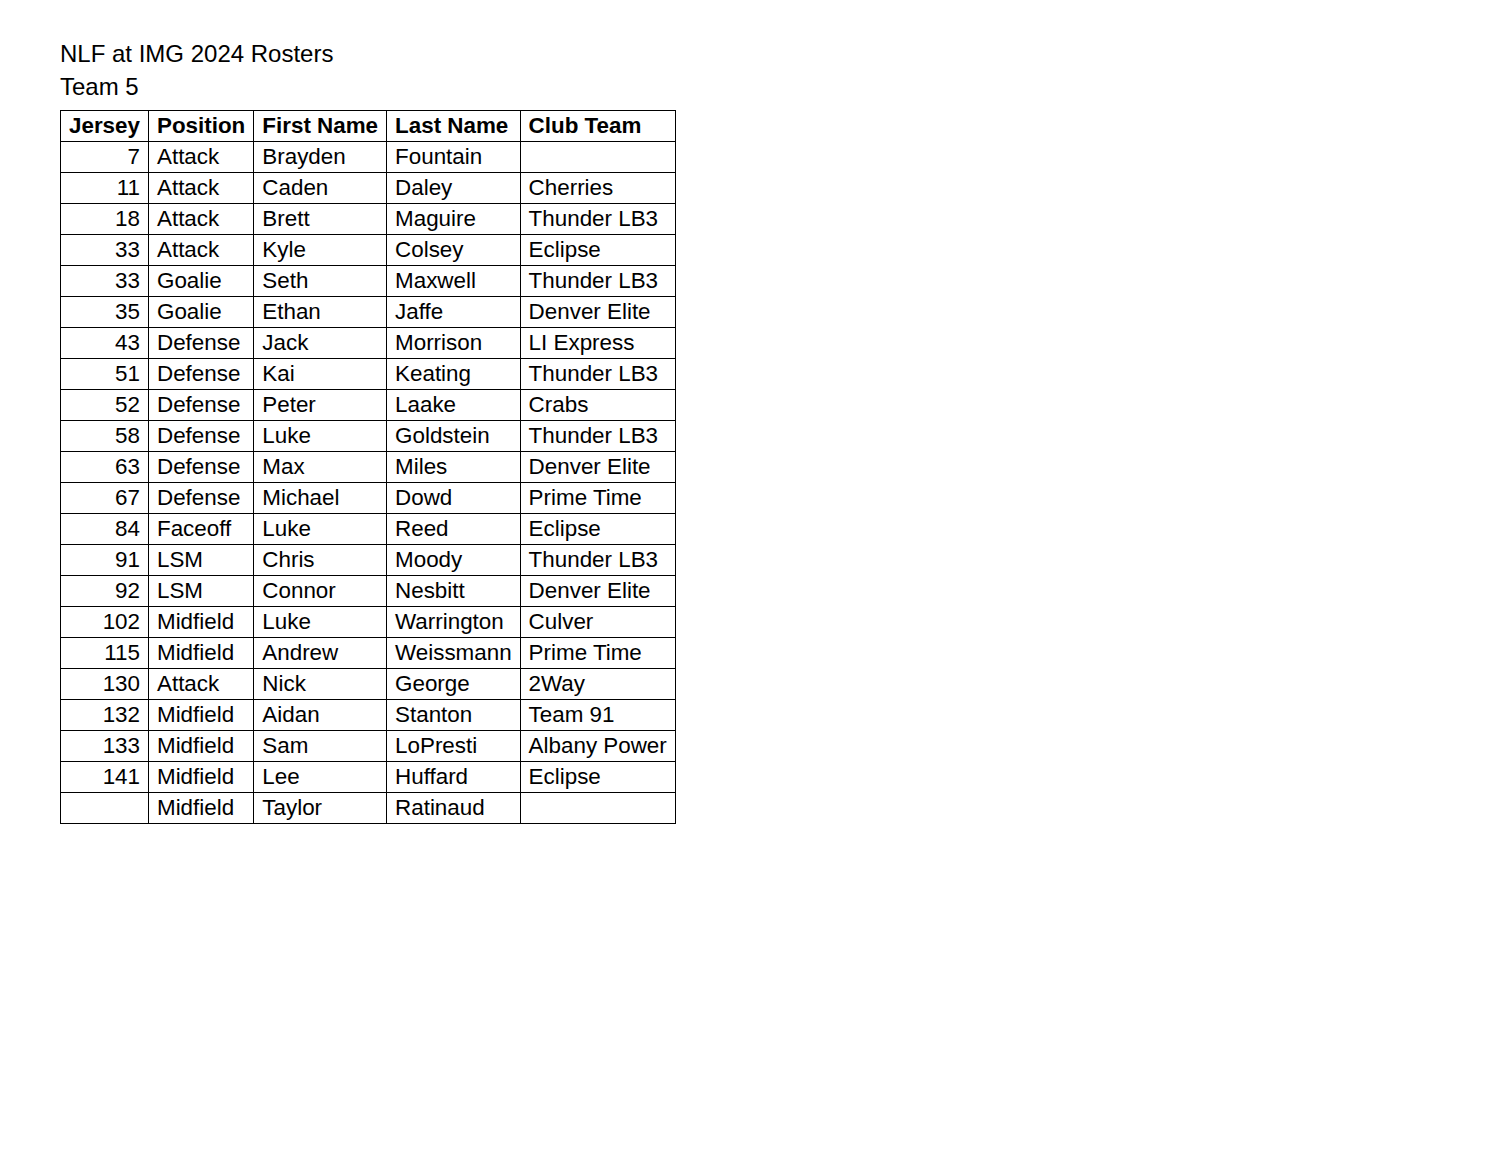NLF at IMG 2024 Rosters
Team 5
| Jersey | Position | First Name | Last Name | Club Team |
| --- | --- | --- | --- | --- |
| 7 | Attack | Brayden | Fountain | |
| 11 | Attack | Caden | Daley | Cherries |
| 18 | Attack | Brett | Maguire | Thunder LB3 |
| 33 | Attack | Kyle | Colsey | Eclipse |
| 33 | Goalie | Seth | Maxwell | Thunder LB3 |
| 35 | Goalie | Ethan | Jaffe | Denver Elite |
| 43 | Defense | Jack | Morrison | LI Express |
| 51 | Defense | Kai | Keating | Thunder LB3 |
| 52 | Defense | Peter | Laake | Crabs |
| 58 | Defense | Luke | Goldstein | Thunder LB3 |
| 63 | Defense | Max | Miles | Denver Elite |
| 67 | Defense | Michael | Dowd | Prime Time |
| 84 | Faceoff | Luke | Reed | Eclipse |
| 91 | LSM | Chris | Moody | Thunder LB3 |
| 92 | LSM | Connor | Nesbitt | Denver Elite |
| 102 | Midfield | Luke | Warrington | Culver |
| 115 | Midfield | Andrew | Weissmann | Prime Time |
| 130 | Attack | Nick | George | 2Way |
| 132 | Midfield | Aidan | Stanton | Team 91 |
| 133 | Midfield | Sam | LoPresti | Albany Power |
| 141 | Midfield | Lee | Huffard | Eclipse |
| | Midfield | Taylor | Ratinaud | |